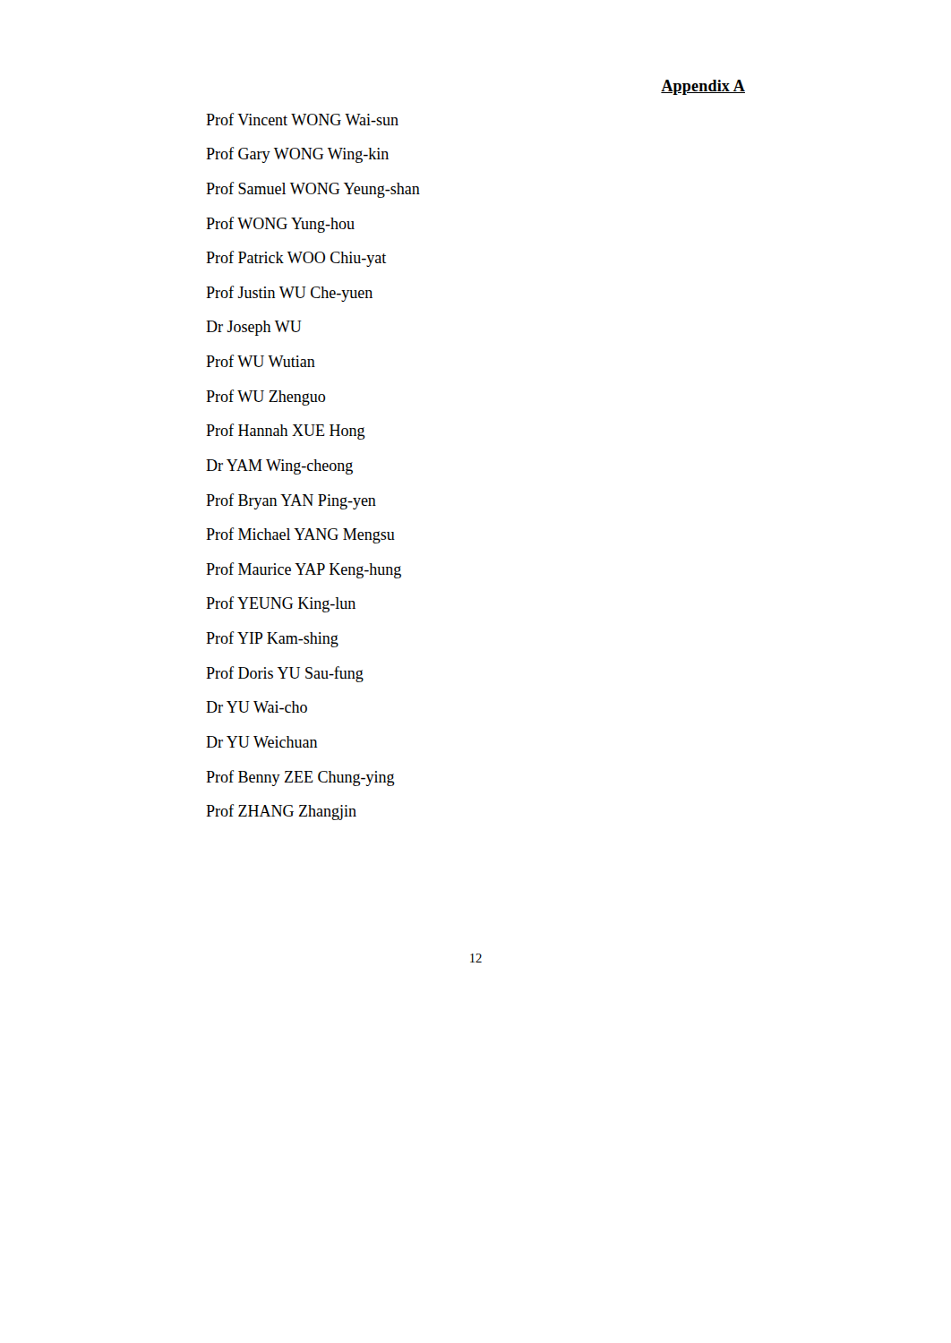Appendix A
Prof Vincent WONG Wai-sun
Prof Gary WONG Wing-kin
Prof Samuel WONG Yeung-shan
Prof WONG Yung-hou
Prof Patrick WOO Chiu-yat
Prof Justin WU Che-yuen
Dr Joseph WU
Prof WU Wutian
Prof WU Zhenguo
Prof Hannah XUE Hong
Dr YAM Wing-cheong
Prof Bryan YAN Ping-yen
Prof Michael YANG Mengsu
Prof Maurice YAP Keng-hung
Prof YEUNG King-lun
Prof YIP Kam-shing
Prof Doris YU Sau-fung
Dr YU Wai-cho
Dr YU Weichuan
Prof Benny ZEE Chung-ying
Prof ZHANG Zhangjin
12